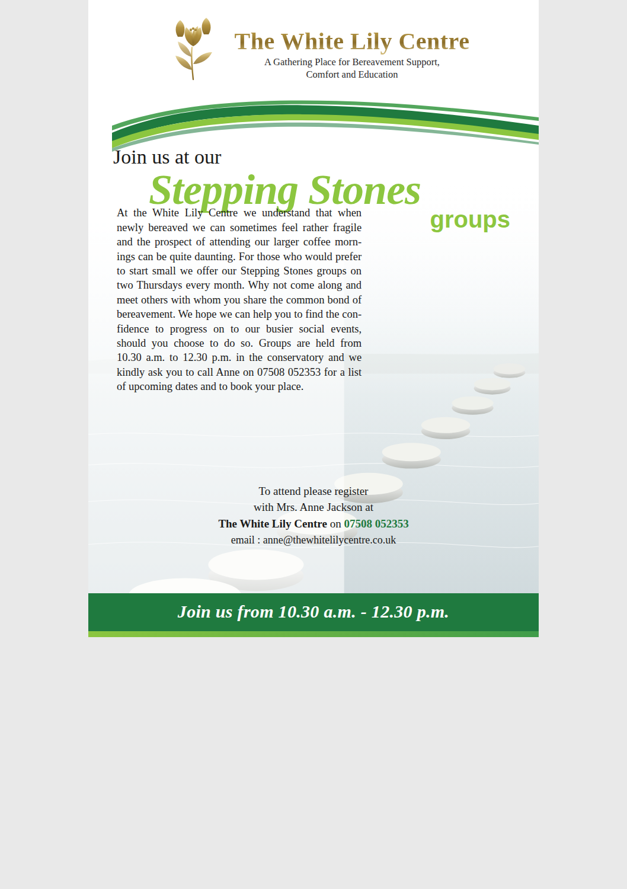The White Lily Centre
A Gathering Place for Bereavement Support,
Comfort and Education
Join us at our
Stepping Stones
groups
At the White Lily Centre we understand that when newly bereaved we can sometimes feel rather fragile and the prospect of attending our larger coffee mornings can be quite daunting. For those who would prefer to start small we offer our Stepping Stones groups on two Thursdays every month. Why not come along and meet others with whom you share the common bond of bereavement. We hope we can help you to find the confidence to progress on to our busier social events, should you choose to do so. Groups are held from 10.30 a.m. to 12.30 p.m. in the conservatory and we kindly ask you to call Anne on 07508 052353 for a list of upcoming dates and to book your place.
To attend please register
with Mrs. Anne Jackson at
The White Lily Centre on 07508 052353
email : anne@thewhitelilycentre.co.uk
Join us from 10.30 a.m. - 12.30 p.m.